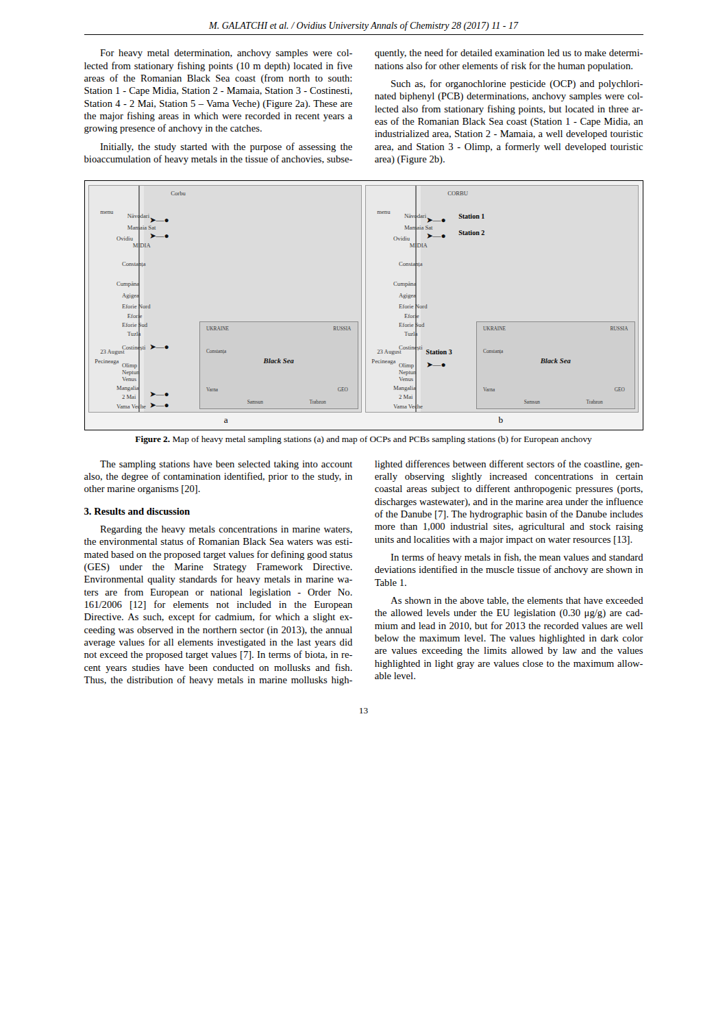M. GALATCHI et al. / Ovidius University Annals of Chemistry 28 (2017) 11 - 17
For heavy metal determination, anchovy samples were collected from stationary fishing points (10 m depth) located in five areas of the Romanian Black Sea coast (from north to south: Station 1 - Cape Midia, Station 2 - Mamaia, Station 3 - Costinesti, Station 4 - 2 Mai, Station 5 – Vama Veche) (Figure 2a). These are the major fishing areas in which were recorded in recent years a growing presence of anchovy in the catches.
Initially, the study started with the purpose of assessing the bioaccumulation of heavy metals in the tissue of anchovies, subsequently, the need for detailed examination led us to make determinations also for other elements of risk for the human population.
Such as, for organochlorine pesticide (OCP) and polychlorinated biphenyl (PCB) determinations, anchovy samples were collected also from stationary fishing points, but located in three areas of the Romanian Black Sea coast (Station 1 - Cape Midia, an industrialized area, Station 2 - Mamaia, a well developed touristic area, and Station 3 - Olimp, a formerly well developed touristic area) (Figure 2b).
Corbu
menu
Năvodari
Mamaia Sat
Ovidiu
MIDIA
Constanța
Cumpăna
Agigea
Eforie Nord
Eforie
Eforie Sud
Tuzla
Costinești
Pecineaga
Olimp
Neptun
Venus
Mangalia
2 Mai
Vama Veche
23 August
➤—●
➤—●
➤—●
➤—●
➤—●
Black Sea
UKRAINE
RUSSIA
Constanța
Varna
GEO
Samsun
Trabzon
CORBU
menu
Năvodari
Mamaia Sat
Ovidiu
MIDIA
Constanța
Cumpăna
Agigea
Eforie Nord
Eforie
Eforie Sud
Tuzla
Costinești
Pecineaga
Olimp
Neptun
Venus
Mangalia
2 Mai
Vama Veche
23 August
➤—●
Station 1
➤—●
Station 2
➤—●
Station 3
Black Sea
UKRAINE
RUSSIA
Constanța
Varna
GEO
Samsun
Trabzon
ab
Figure 2. Map of heavy metal sampling stations (a) and map of OCPs and PCBs sampling stations (b) for European anchovy
The sampling stations have been selected taking into account also, the degree of contamination identified, prior to the study, in other marine organisms [20].
3. Results and discussion
Regarding the heavy metals concentrations in marine waters, the environmental status of Romanian Black Sea waters was estimated based on the proposed target values for defining good status (GES) under the Marine Strategy Framework Directive. Environmental quality standards for heavy metals in marine waters are from European or national legislation - Order No. 161/2006 [12] for elements not included in the European Directive. As such, except for cadmium, for which a slight exceeding was observed in the northern sector (in 2013), the annual average values for all elements investigated in the last years did not exceed the proposed target values [7]. In terms of biota, in recent years studies have been conducted on mollusks and fish. Thus, the distribution of heavy metals in marine mollusks highlighted differences between different sectors of the coastline, generally observing slightly increased concentrations in certain coastal areas subject to different anthropogenic pressures (ports, discharges wastewater), and in the marine area under the influence of the Danube [7]. The hydrographic basin of the Danube includes more than 1,000 industrial sites, agricultural and stock raising units and localities with a major impact on water resources [13].
In terms of heavy metals in fish, the mean values and standard deviations identified in the muscle tissue of anchovy are shown in Table 1.
As shown in the above table, the elements that have exceeded the allowed levels under the EU legislation (0.30 μg/g) are cadmium and lead in 2010, but for 2013 the recorded values are well below the maximum level. The values highlighted in dark color are values exceeding the limits allowed by law and the values highlighted in light gray are values close to the maximum allowable level.
13